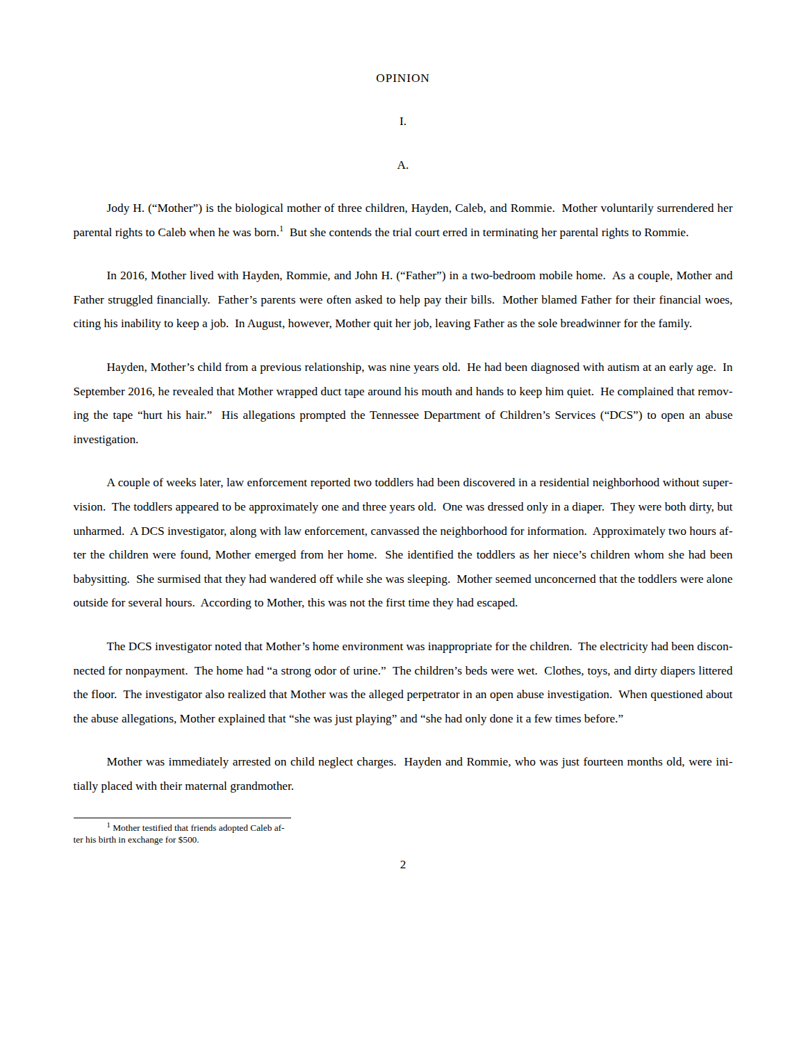OPINION
I.
A.
Jody H. (“Mother”) is the biological mother of three children, Hayden, Caleb, and Rommie. Mother voluntarily surrendered her parental rights to Caleb when he was born.1 But she contends the trial court erred in terminating her parental rights to Rommie.
In 2016, Mother lived with Hayden, Rommie, and John H. (“Father”) in a two-bedroom mobile home. As a couple, Mother and Father struggled financially. Father’s parents were often asked to help pay their bills. Mother blamed Father for their financial woes, citing his inability to keep a job. In August, however, Mother quit her job, leaving Father as the sole breadwinner for the family.
Hayden, Mother’s child from a previous relationship, was nine years old. He had been diagnosed with autism at an early age. In September 2016, he revealed that Mother wrapped duct tape around his mouth and hands to keep him quiet. He complained that removing the tape “hurt his hair.” His allegations prompted the Tennessee Department of Children’s Services (“DCS”) to open an abuse investigation.
A couple of weeks later, law enforcement reported two toddlers had been discovered in a residential neighborhood without supervision. The toddlers appeared to be approximately one and three years old. One was dressed only in a diaper. They were both dirty, but unharmed. A DCS investigator, along with law enforcement, canvassed the neighborhood for information. Approximately two hours after the children were found, Mother emerged from her home. She identified the toddlers as her niece’s children whom she had been babysitting. She surmised that they had wandered off while she was sleeping. Mother seemed unconcerned that the toddlers were alone outside for several hours. According to Mother, this was not the first time they had escaped.
The DCS investigator noted that Mother’s home environment was inappropriate for the children. The electricity had been disconnected for nonpayment. The home had “a strong odor of urine.” The children’s beds were wet. Clothes, toys, and dirty diapers littered the floor. The investigator also realized that Mother was the alleged perpetrator in an open abuse investigation. When questioned about the abuse allegations, Mother explained that “she was just playing” and “she had only done it a few times before.”
Mother was immediately arrested on child neglect charges. Hayden and Rommie, who was just fourteen months old, were initially placed with their maternal grandmother.
1 Mother testified that friends adopted Caleb after his birth in exchange for $500.
2